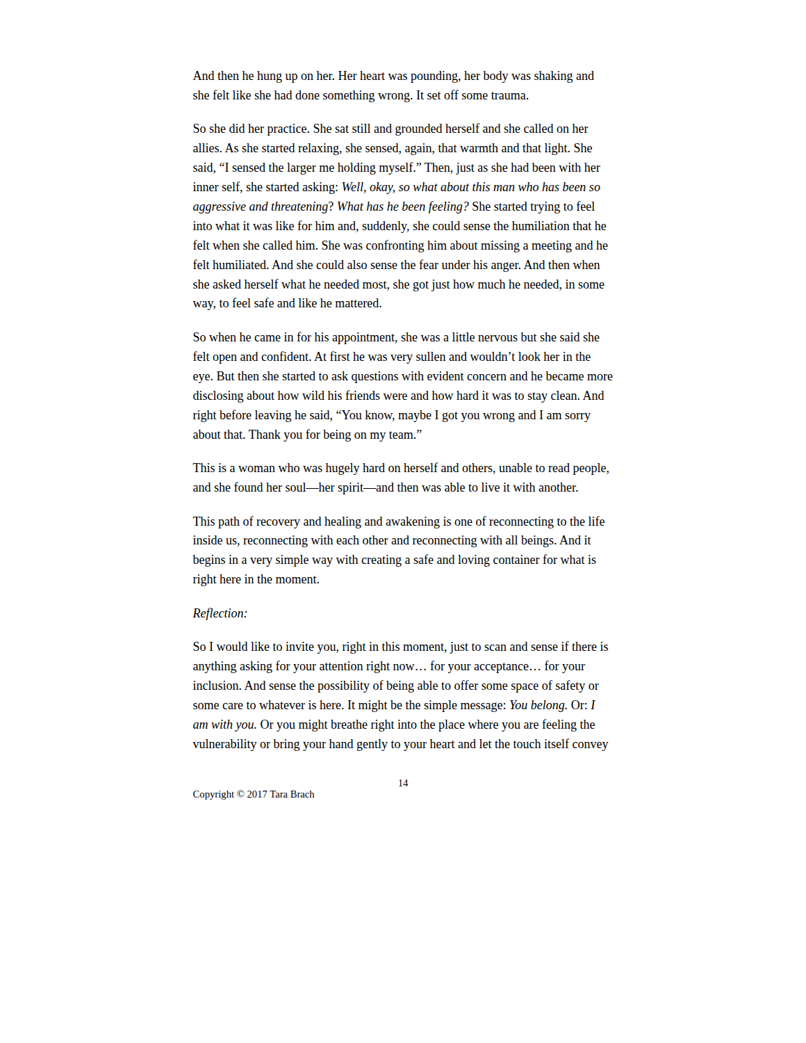And then he hung up on her. Her heart was pounding, her body was shaking and she felt like she had done something wrong. It set off some trauma.
So she did her practice. She sat still and grounded herself and she called on her allies. As she started relaxing, she sensed, again, that warmth and that light. She said, “I sensed the larger me holding myself.” Then, just as she had been with her inner self, she started asking: Well, okay, so what about this man who has been so aggressive and threatening? What has he been feeling? She started trying to feel into what it was like for him and, suddenly, she could sense the humiliation that he felt when she called him. She was confronting him about missing a meeting and he felt humiliated. And she could also sense the fear under his anger. And then when she asked herself what he needed most, she got just how much he needed, in some way, to feel safe and like he mattered.
So when he came in for his appointment, she was a little nervous but she said she felt open and confident. At first he was very sullen and wouldn’t look her in the eye. But then she started to ask questions with evident concern and he became more disclosing about how wild his friends were and how hard it was to stay clean. And right before leaving he said, “You know, maybe I got you wrong and I am sorry about that. Thank you for being on my team.”
This is a woman who was hugely hard on herself and others, unable to read people, and she found her soul—her spirit—and then was able to live it with another.
This path of recovery and healing and awakening is one of reconnecting to the life inside us, reconnecting with each other and reconnecting with all beings. And it begins in a very simple way with creating a safe and loving container for what is right here in the moment.
Reflection:
So I would like to invite you, right in this moment, just to scan and sense if there is anything asking for your attention right now… for your acceptance… for your inclusion. And sense the possibility of being able to offer some space of safety or some care to whatever is here. It might be the simple message: You belong. Or: I am with you. Or you might breathe right into the place where you are feeling the vulnerability or bring your hand gently to your heart and let the touch itself convey
14
Copyright © 2017 Tara Brach